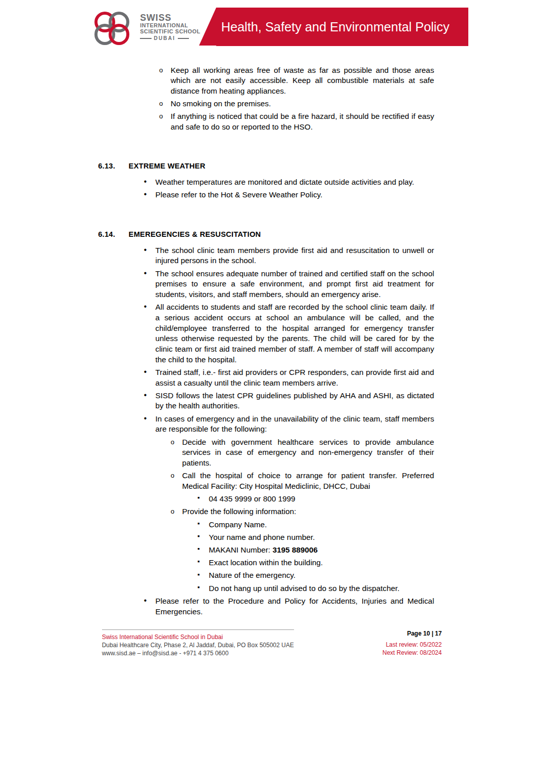SWISS
INTERNATIONAL
SCIENTIFIC SCHOOL
DUBAI
Health, Safety and Environmental Policy
Keep all working areas free of waste as far as possible and those areas which are not easily accessible. Keep all combustible materials at safe distance from heating appliances.
No smoking on the premises.
If anything is noticed that could be a fire hazard, it should be rectified if easy and safe to do so or reported to the HSO.
6.13. EXTREME WEATHER
Weather temperatures are monitored and dictate outside activities and play.
Please refer to the Hot & Severe Weather Policy.
6.14. EMEREGENCIES & RESUSCITATION
The school clinic team members provide first aid and resuscitation to unwell or injured persons in the school.
The school ensures adequate number of trained and certified staff on the school premises to ensure a safe environment, and prompt first aid treatment for students, visitors, and staff members, should an emergency arise.
All accidents to students and staff are recorded by the school clinic team daily. If a serious accident occurs at school an ambulance will be called, and the child/employee transferred to the hospital arranged for emergency transfer unless otherwise requested by the parents. The child will be cared for by the clinic team or first aid trained member of staff. A member of staff will accompany the child to the hospital.
Trained staff, i.e.- first aid providers or CPR responders, can provide first aid and assist a casualty until the clinic team members arrive.
SISD follows the latest CPR guidelines published by AHA and ASHI, as dictated by the health authorities.
In cases of emergency and in the unavailability of the clinic team, staff members are responsible for the following:
Decide with government healthcare services to provide ambulance services in case of emergency and non-emergency transfer of their patients.
Call the hospital of choice to arrange for patient transfer. Preferred Medical Facility: City Hospital Mediclinic, DHCC, Dubai
04 435 9999 or 800 1999
Provide the following information:
Company Name.
Your name and phone number.
MAKANI Number: 3195 889006
Exact location within the building.
Nature of the emergency.
Do not hang up until advised to do so by the dispatcher.
Please refer to the Procedure and Policy for Accidents, Injuries and Medical Emergencies.
Swiss International Scientific School in Dubai
Dubai Healthcare City, Phase 2, Al Jaddaf, Dubai, PO Box 505002 UAE
www.sisd.ae – info@sisd.ae - +971 4 375 0600
Page 10 | 17
Last review: 05/2022
Next Review: 08/2024